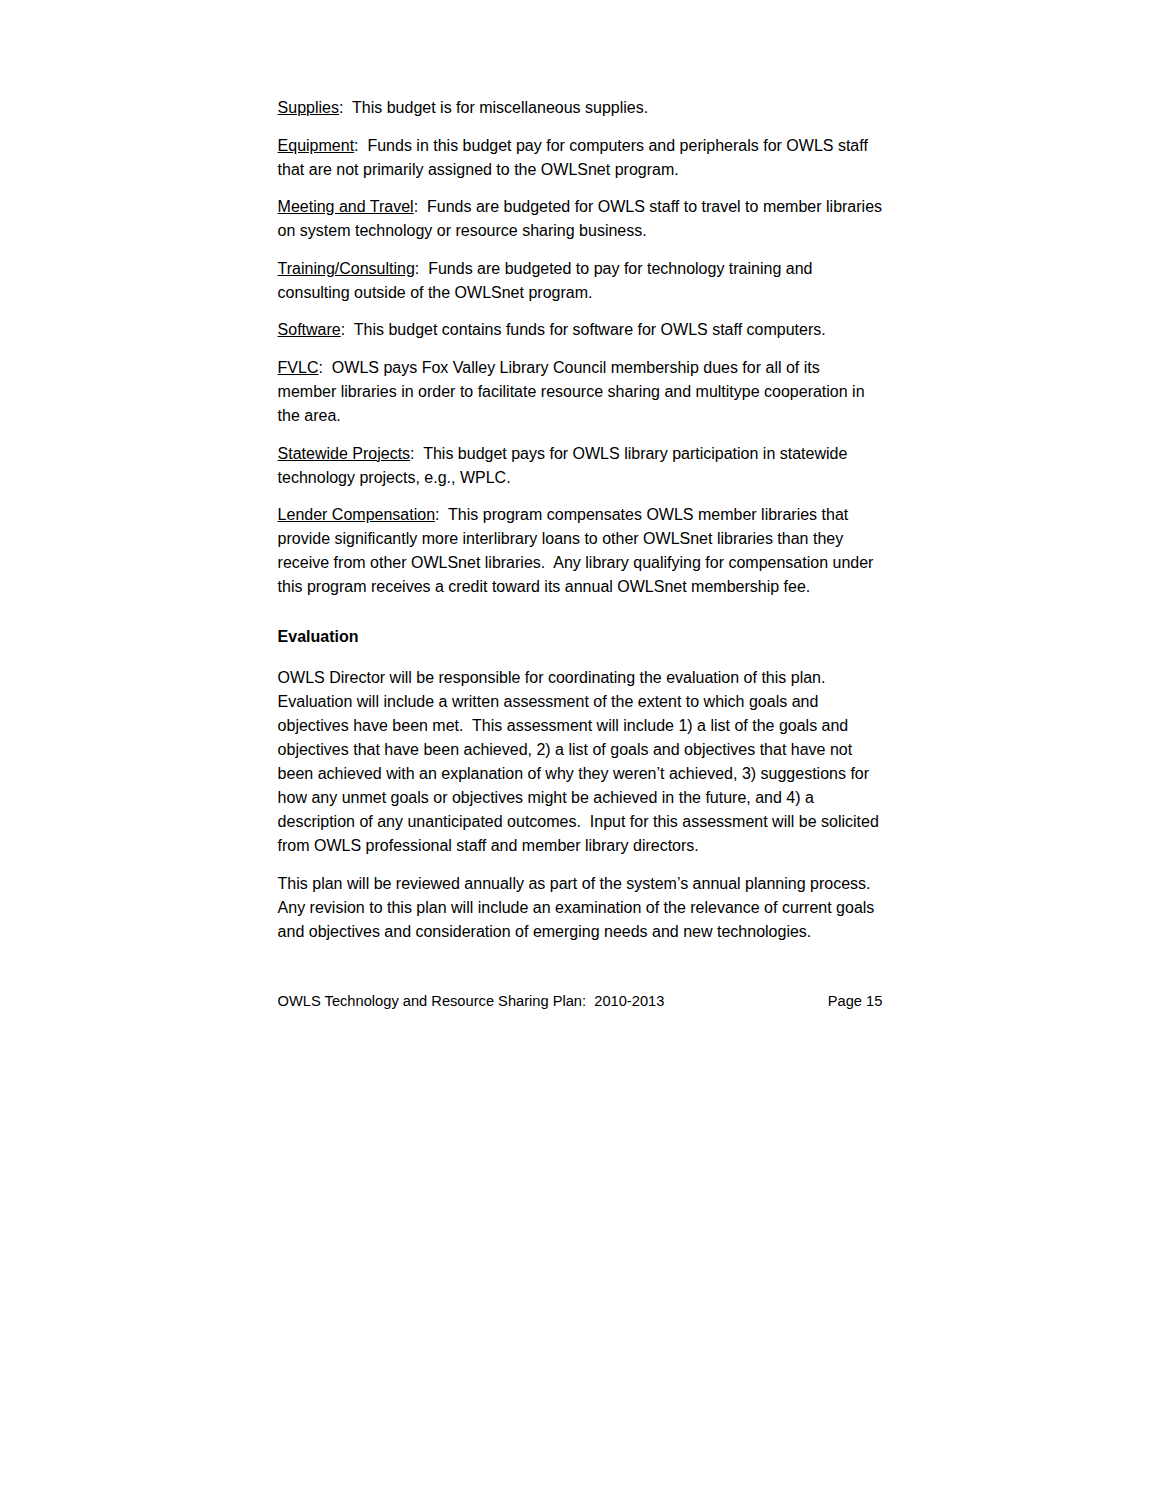Supplies: This budget is for miscellaneous supplies.
Equipment: Funds in this budget pay for computers and peripherals for OWLS staff that are not primarily assigned to the OWLSnet program.
Meeting and Travel: Funds are budgeted for OWLS staff to travel to member libraries on system technology or resource sharing business.
Training/Consulting: Funds are budgeted to pay for technology training and consulting outside of the OWLSnet program.
Software: This budget contains funds for software for OWLS staff computers.
FVLC: OWLS pays Fox Valley Library Council membership dues for all of its member libraries in order to facilitate resource sharing and multitype cooperation in the area.
Statewide Projects: This budget pays for OWLS library participation in statewide technology projects, e.g., WPLC.
Lender Compensation: This program compensates OWLS member libraries that provide significantly more interlibrary loans to other OWLSnet libraries than they receive from other OWLSnet libraries. Any library qualifying for compensation under this program receives a credit toward its annual OWLSnet membership fee.
Evaluation
OWLS Director will be responsible for coordinating the evaluation of this plan. Evaluation will include a written assessment of the extent to which goals and objectives have been met. This assessment will include 1) a list of the goals and objectives that have been achieved, 2) a list of goals and objectives that have not been achieved with an explanation of why they weren’t achieved, 3) suggestions for how any unmet goals or objectives might be achieved in the future, and 4) a description of any unanticipated outcomes. Input for this assessment will be solicited from OWLS professional staff and member library directors.
This plan will be reviewed annually as part of the system’s annual planning process. Any revision to this plan will include an examination of the relevance of current goals and objectives and consideration of emerging needs and new technologies.
OWLS Technology and Resource Sharing Plan: 2010-2013 Page 15